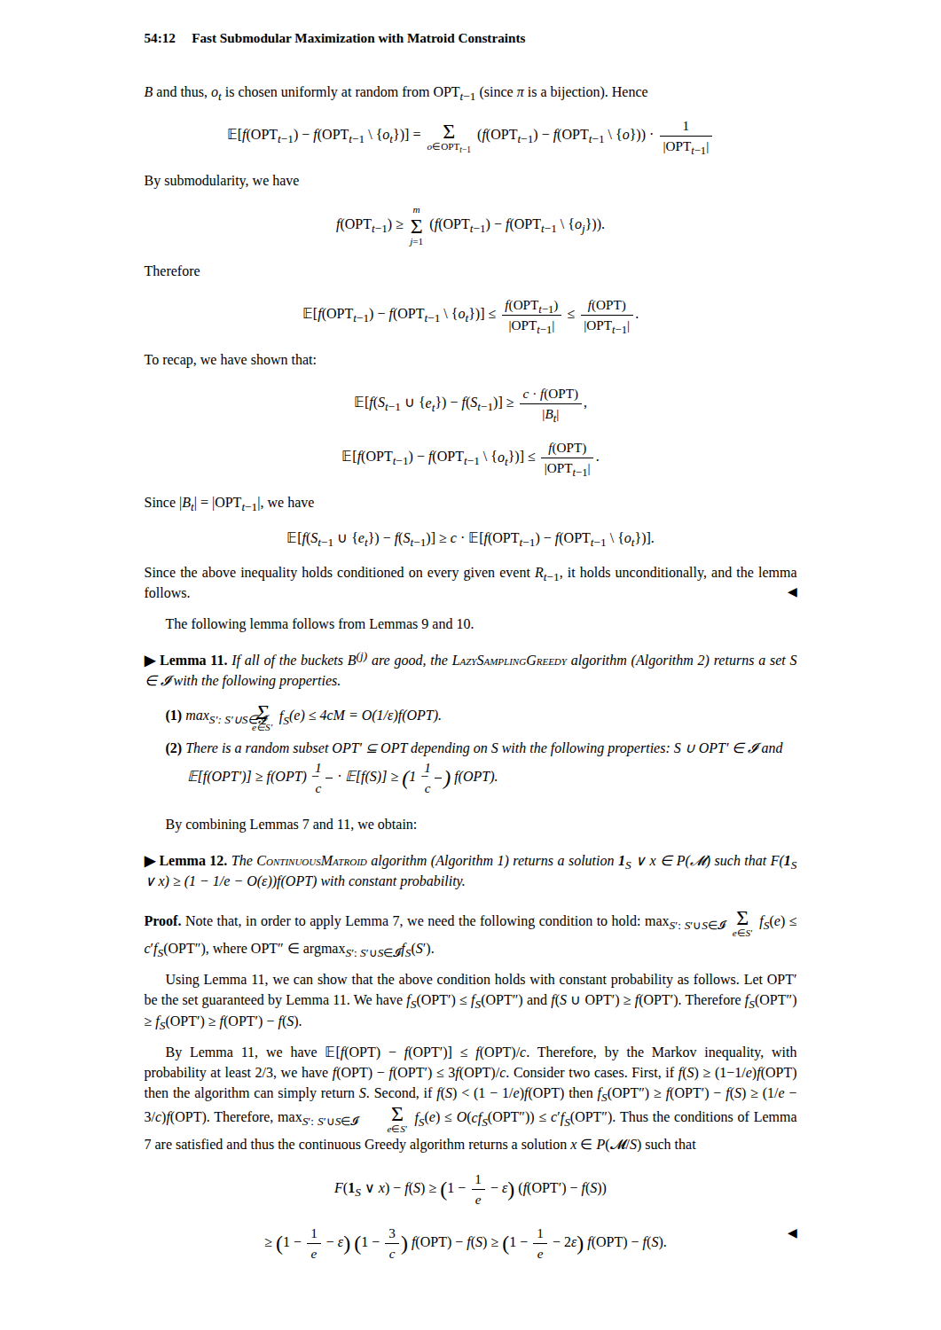54:12 Fast Submodular Maximization with Matroid Constraints
B and thus, ot is chosen uniformly at random from OPTt−1 (since π is a bijection). Hence
𝔼[f(OPTt−1) − f(OPTt−1 \ {ot})] = Σo∈OPTt−1 (f(OPTt−1) − f(OPTt−1 \ {o})) · 1|OPTt−1|
By submodularity, we have
f(OPTt−1) ≥ mΣj=1 (f(OPTt−1) − f(OPTt−1 \ {oj})).
Therefore
𝔼[f(OPTt−1) − f(OPTt−1 \ {ot})] ≤ f(OPTt−1)|OPTt−1| ≤ f(OPT)|OPTt−1|.
To recap, we have shown that:
𝔼[f(St−1 ∪ {et}) − f(St−1)] ≥ c · f(OPT)|Bt|,
𝔼[f(OPTt−1) − f(OPTt−1 \ {ot})] ≤ f(OPT)|OPTt−1|.
Since |Bt| = |OPTt−1|, we have
𝔼[f(St−1 ∪ {et}) − f(St−1)] ≥ c · 𝔼[f(OPTt−1) − f(OPTt−1 \ {ot})].
Since the above inequality holds conditioned on every given event Rt−1, it holds unconditionally, and the lemma follows. ◀
The following lemma follows from Lemmas 9 and 10.
▶ Lemma 11. If all of the buckets B(j) are good, the LazySamplingGreedy algorithm (Algorithm 2) returns a set S ∈ 𝓘 with the following properties.
(1) maxS′: S′∪S∈𝓘 Σe∈S′ fS(e) ≤ 4cM = O(1/ε)f(OPT).
(2) There is a random subset OPT′ ⊆ OPT depending on S with the following properties: S ∪ OPT′ ∈ 𝓘 and 𝔼[f(OPT′)] ≥ f(OPT) − 1 c · 𝔼[f(S)] ≥ (1 − 1 c) f(OPT).
By combining Lemmas 7 and 11, we obtain:
▶ Lemma 12. The ContinuousMatroid algorithm (Algorithm 1) returns a solution 1S ∨ x ∈ P(𝓜) such that F(1S ∨ x) ≥ (1 − 1/e − O(ε))f(OPT) with constant probability.
Proof. Note that, in order to apply Lemma 7, we need the following condition to hold: maxS′: S′∪S∈𝓘 Σe∈S′ fS(e) ≤ c′fS(OPT″), where OPT″ ∈ argmaxS′: S′∪S∈𝓘fS(S′).
Using Lemma 11, we can show that the above condition holds with constant probability as follows. Let OPT′ be the set guaranteed by Lemma 11. We have fS(OPT′) ≤ fS(OPT″) and f(S ∪ OPT′) ≥ f(OPT′). Therefore fS(OPT″) ≥ fS(OPT′) ≥ f(OPT′) − f(S).
By Lemma 11, we have 𝔼[f(OPT) − f(OPT′)] ≤ f(OPT)/c. Therefore, by the Markov inequality, with probability at least 2/3, we have f(OPT) − f(OPT′) ≤ 3f(OPT)/c. Consider two cases. First, if f(S) ≥ (1−1/e)f(OPT) then the algorithm can simply return S. Second, if f(S) < (1 − 1/e)f(OPT) then fS(OPT″) ≥ f(OPT′) − f(S) ≥ (1/e − 3/c)f(OPT). Therefore, maxS′: S′∪S∈𝓘 Σe∈S′ fS(e) ≤ O(cfS(OPT″)) ≤ c′fS(OPT″). Thus the conditions of Lemma 7 are satisfied and thus the continuous Greedy algorithm returns a solution x ∈ P(𝓜/S) such that
F(1S ∨ x) − f(S) ≥ (1 − 1 e − ε) (f(OPT′) − f(S))
≥ (1 − 1 e − ε) (1 − 3 c) f(OPT) − f(S) ≥ (1 − 1 e − 2ε) f(OPT) − f(S). ◀